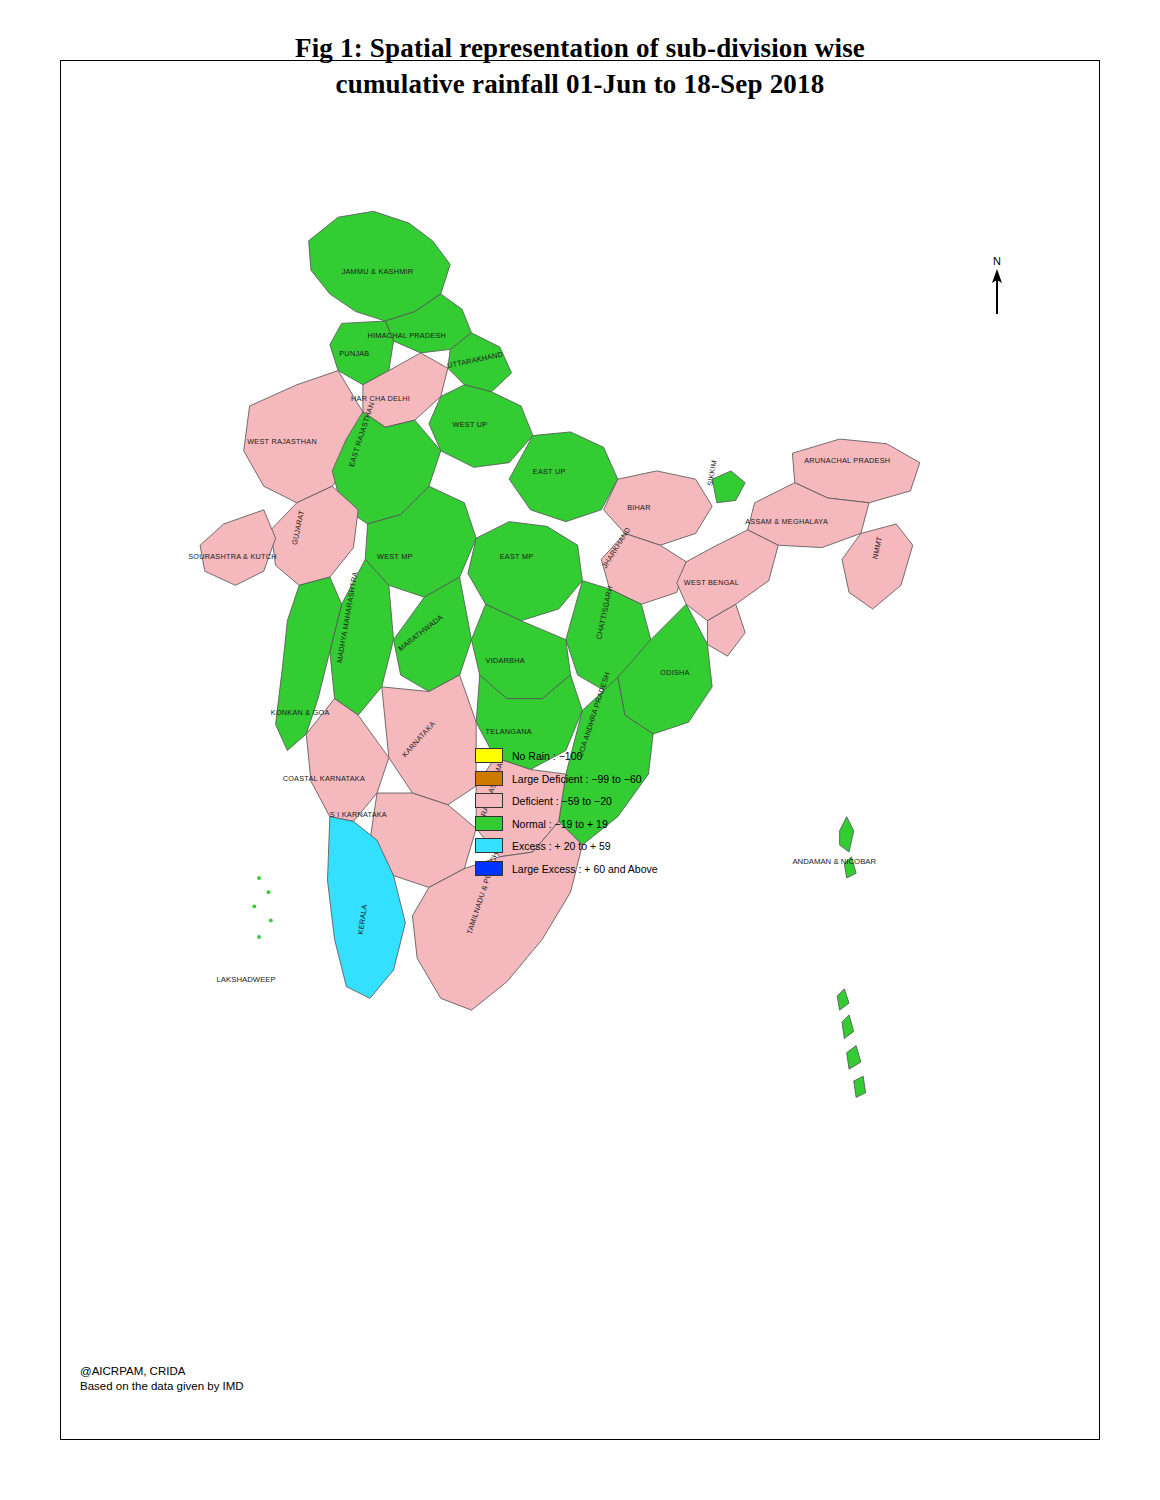Fig 1: Spatial representation of sub-division wise
cumulative rainfall 01-Jun to 18-Sep 2018
N
JAMMU & KASHMIR HIMACHAL PRADESH PUNJAB UTTARAKHAND HAR CHA DELHI WEST UP EAST UP BIHAR SIKKIM ARUNACHAL PRADESH ASSAM & MEGHALAYA NMMT JHARKHAND WEST BENGAL WEST RAJASTHAN EAST RAJASTHAN GUJARAT SOURASHTRA & KUTCH WEST MP EAST MP CHATTISGARH ODISHA VIDARBHA MARATHWADA MADHYA MAHARASHTRA KONKAN & GOA TELANGANA COA ANDHRA PRADESH RAYALASEEMA KARNATAKA COASTAL KARNATAKA S I KARNATAKA KERALA TAMILNADU & PUDUCH ANDAMAN & NICOBAR LAKSHADWEEP
| | No Rain : −100 |
| | Large Deficient : −99 to −60 |
| | Deficient : −59 to −20 |
| | Normal : −19 to + 19 |
| | Excess : + 20 to + 59 |
| | Large Excess : + 60 and Above |
@AICRPAM, CRIDA
Based on the data given by IMD